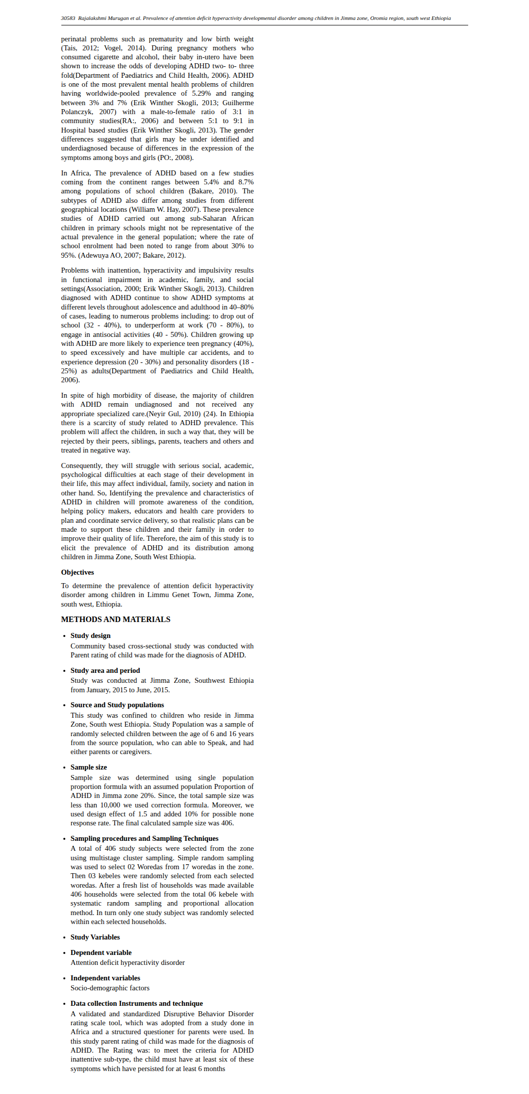30583 Rajalakshmi Murugan et al. Prevalence of attention deficit hyperactivity developmental disorder among children in Jimma zone, Oromia region, south west Ethiopia
perinatal problems such as prematurity and low birth weight (Tais, 2012; Vogel, 2014). During pregnancy mothers who consumed cigarette and alcohol, their baby in-utero have been shown to increase the odds of developing ADHD two- to- three fold(Department of Paediatrics and Child Health, 2006). ADHD is one of the most prevalent mental health problems of children having worldwide-pooled prevalence of 5.29% and ranging between 3% and 7% (Erik Winther Skogli, 2013; Guilherme Polanczyk, 2007) with a male-to-female ratio of 3:1 in community studies(RA:, 2006) and between 5:1 to 9:1 in Hospital based studies (Erik Winther Skogli, 2013). The gender differences suggested that girls may be under identified and underdiagnosed because of differences in the expression of the symptoms among boys and girls (PO:, 2008).
In Africa, The prevalence of ADHD based on a few studies coming from the continent ranges between 5.4% and 8.7% among populations of school children (Bakare, 2010). The subtypes of ADHD also differ among studies from different geographical locations (William W. Hay, 2007). These prevalence studies of ADHD carried out among sub-Saharan African children in primary schools might not be representative of the actual prevalence in the general population; where the rate of school enrolment had been noted to range from about 30% to 95%. (Adewuya AO, 2007; Bakare, 2012).
Problems with inattention, hyperactivity and impulsivity results in functional impairment in academic, family, and social settings(Association, 2000; Erik Winther Skogli, 2013). Children diagnosed with ADHD continue to show ADHD symptoms at different levels throughout adolescence and adulthood in 40–80% of cases, leading to numerous problems including: to drop out of school (32 - 40%), to underperform at work (70 - 80%), to engage in antisocial activities (40 - 50%). Children growing up with ADHD are more likely to experience teen pregnancy (40%), to speed excessively and have multiple car accidents, and to experience depression (20 - 30%) and personality disorders (18 - 25%) as adults(Department of Paediatrics and Child Health, 2006).
In spite of high morbidity of disease, the majority of children with ADHD remain undiagnosed and not received any appropriate specialized care.(Neyir Gul, 2010) (24). In Ethiopia there is a scarcity of study related to ADHD prevalence. This problem will affect the children, in such a way that, they will be rejected by their peers, siblings, parents, teachers and others and treated in negative way.
Consequently, they will struggle with serious social, academic, psychological difficulties at each stage of their development in their life, this may affect individual, family, society and nation in other hand. So, Identifying the prevalence and characteristics of ADHD in children will promote awareness of the condition, helping policy makers, educators and health care providers to plan and coordinate service delivery, so that realistic plans can be made to support these children and their family in order to improve their quality of life. Therefore, the aim of this study is to elicit the prevalence of ADHD and its distribution among children in Jimma Zone, South West Ethiopia.
Objectives
To determine the prevalence of attention deficit hyperactivity disorder among children in Limmu Genet Town, Jimma Zone, south west, Ethiopia.
METHODS AND MATERIALS
Study design
Community based cross-sectional study was conducted with Parent rating of child was made for the diagnosis of ADHD.
Study area and period
Study was conducted at Jimma Zone, Southwest Ethiopia from January, 2015 to June, 2015.
Source and Study populations
This study was confined to children who reside in Jimma Zone, South west Ethiopia. Study Population was a sample of randomly selected children between the age of 6 and 16 years from the source population, who can able to Speak, and had either parents or caregivers.
Sample size
Sample size was determined using single population proportion formula with an assumed population Proportion of ADHD in Jimma zone 20%. Since, the total sample size was less than 10,000 we used correction formula. Moreover, we used design effect of 1.5 and added 10% for possible none response rate. The final calculated sample size was 406.
Sampling procedures and Sampling Techniques
A total of 406 study subjects were selected from the zone using multistage cluster sampling. Simple random sampling was used to select 02 Woredas from 17 woredas in the zone. Then 03 kebeles were randomly selected from each selected woredas. After a fresh list of households was made available 406 households were selected from the total 06 kebele with systematic random sampling and proportional allocation method. In turn only one study subject was randomly selected within each selected households.
Study Variables
Dependent variable
Attention deficit hyperactivity disorder
Independent variables
Socio-demographic factors
Data collection Instruments and technique
A validated and standardized Disruptive Behavior Disorder rating scale tool, which was adopted from a study done in Africa and a structured questioner for parents were used. In this study parent rating of child was made for the diagnosis of ADHD. The Rating was: to meet the criteria for ADHD inattentive sub-type, the child must have at least six of these symptoms which have persisted for at least 6 months